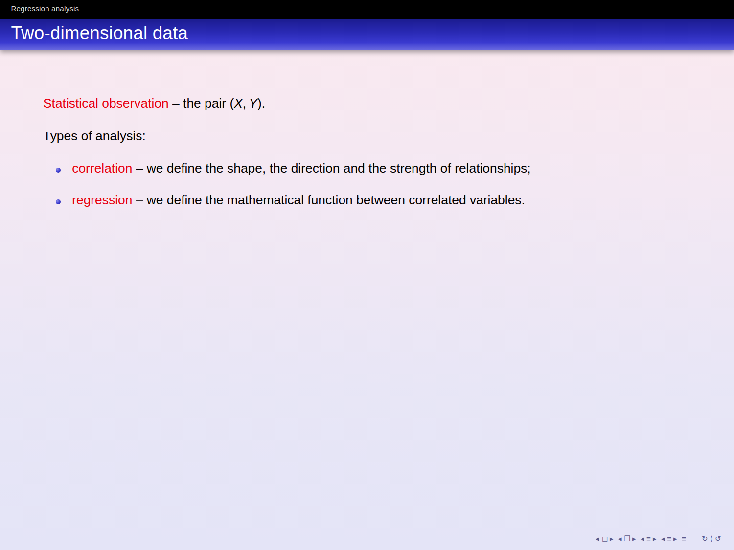Regression analysis
Two-dimensional data
Statistical observation – the pair (X, Y).
Types of analysis:
correlation – we define the shape, the direction and the strength of relationships;
regression – we define the mathematical function between correlated variables.
◂ ◻ ▸ ◂ ❐ ▸ ◂ ≡ ▸ ◂ ≡ ▸ ≡ ↻ ⟨ ↺